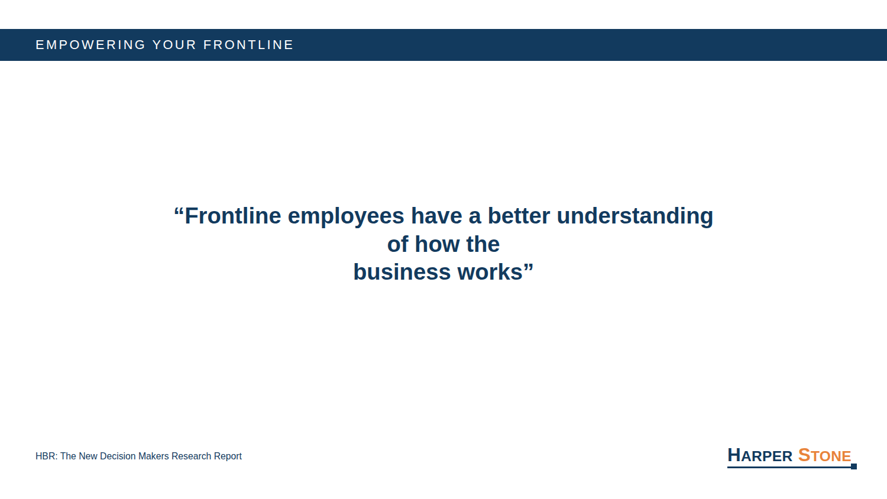Empowering Your Frontline
“Frontline employees have a better understanding of how the
business works”
HBR: The New Decision Makers Research Report
HARPER STONE